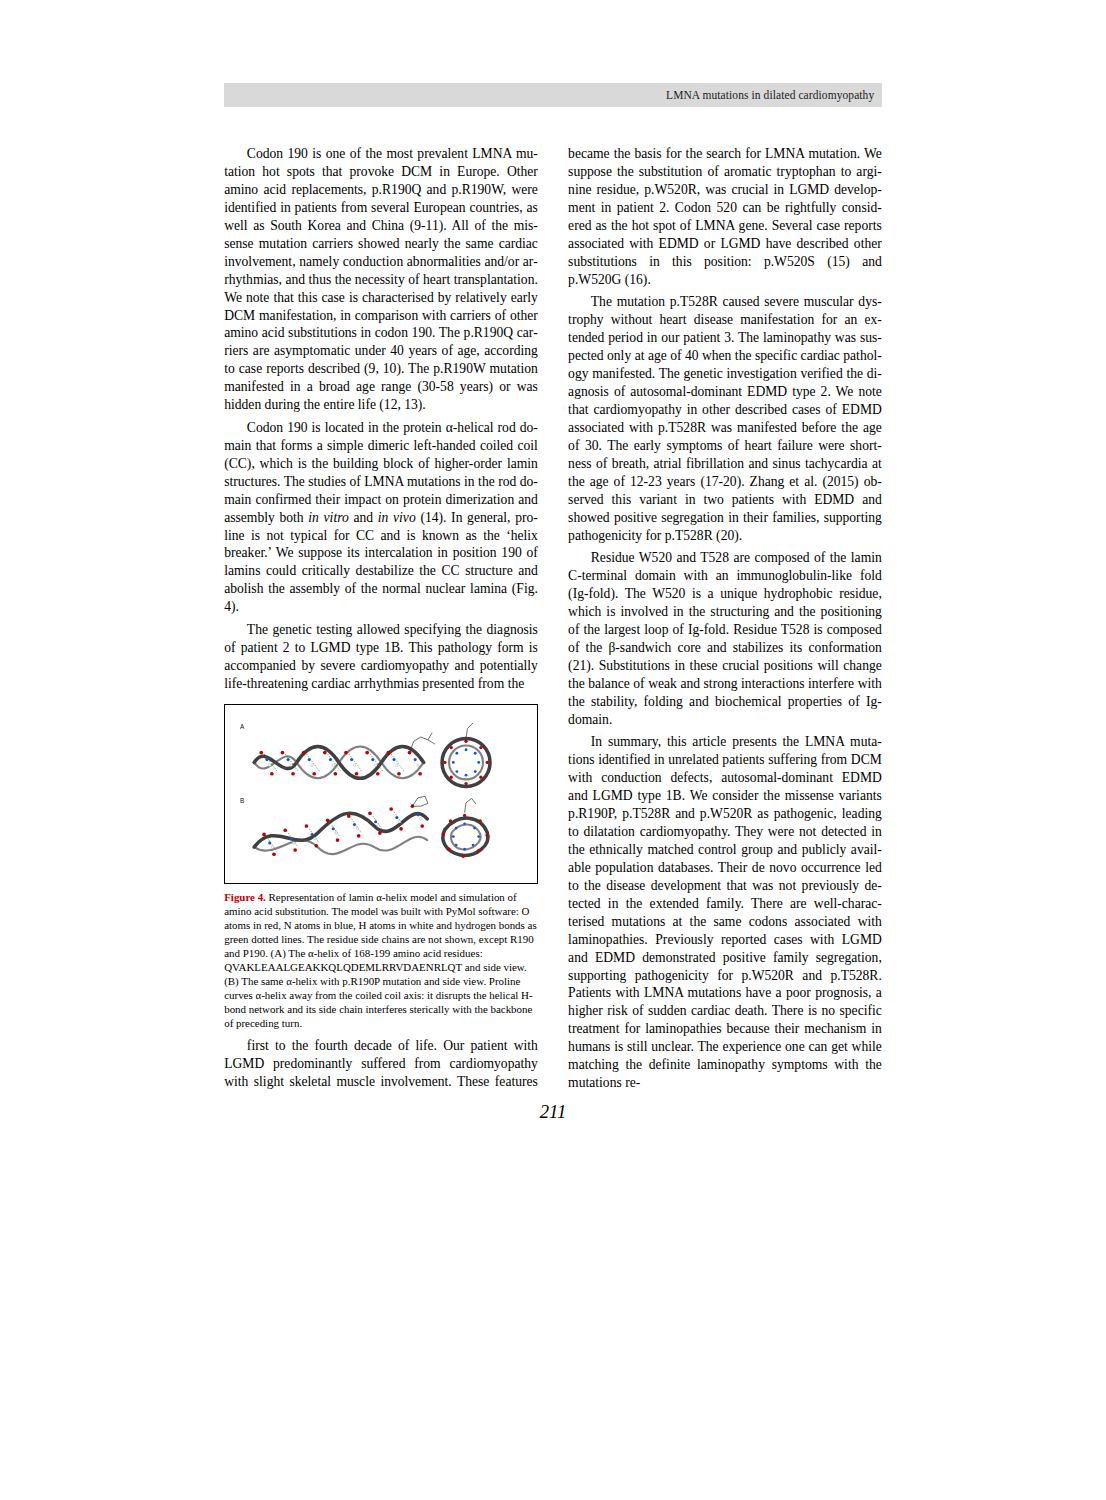LMNA mutations in dilated cardiomyopathy
Codon 190 is one of the most prevalent LMNA mutation hot spots that provoke DCM in Europe. Other amino acid replacements, p.R190Q and p.R190W, were identified in patients from several European countries, as well as South Korea and China (9-11). All of the missense mutation carriers showed nearly the same cardiac involvement, namely conduction abnormalities and/or arrhythmias, and thus the necessity of heart transplantation. We note that this case is characterised by relatively early DCM manifestation, in comparison with carriers of other amino acid substitutions in codon 190. The p.R190Q carriers are asymptomatic under 40 years of age, according to case reports described (9, 10). The p.R190W mutation manifested in a broad age range (30-58 years) or was hidden during the entire life (12, 13).
Codon 190 is located in the protein α-helical rod domain that forms a simple dimeric left-handed coiled coil (CC), which is the building block of higher-order lamin structures. The studies of LMNA mutations in the rod domain confirmed their impact on protein dimerization and assembly both in vitro and in vivo (14). In general, proline is not typical for CC and is known as the ‘helix breaker.’ We suppose its intercalation in position 190 of lamins could critically destabilize the CC structure and abolish the assembly of the normal nuclear lamina (Fig. 4).
The genetic testing allowed specifying the diagnosis of patient 2 to LGMD type 1B. This pathology form is accompanied by severe cardiomyopathy and potentially life-threatening cardiac arrhythmias presented from the
A B
Figure 4. Representation of lamin α-helix model and simulation of amino acid substitution. The model was built with PyMol software: O atoms in red, N atoms in blue, H atoms in white and hydrogen bonds as green dotted lines. The residue side chains are not shown, except R190 and P190. (A) The α-helix of 168-199 amino acid residues: QVAKLEAALGEAKKQLQDEMLRRVDAENRLQT and side view. (B) The same α-helix with p.R190P mutation and side view. Proline curves α-helix away from the coiled coil axis: it disrupts the helical H-bond network and its side chain interferes sterically with the backbone of preceding turn.
first to the fourth decade of life. Our patient with LGMD predominantly suffered from cardiomyopathy with slight skeletal muscle involvement. These features became the basis for the search for LMNA mutation. We suppose the substitution of aromatic tryptophan to arginine residue, p.W520R, was crucial in LGMD development in patient 2. Codon 520 can be rightfully considered as the hot spot of LMNA gene. Several case reports associated with EDMD or LGMD have described other substitutions in this position: p.W520S (15) and p.W520G (16).
The mutation p.T528R caused severe muscular dystrophy without heart disease manifestation for an extended period in our patient 3. The laminopathy was suspected only at age of 40 when the specific cardiac pathology manifested. The genetic investigation verified the diagnosis of autosomal-dominant EDMD type 2. We note that cardiomyopathy in other described cases of EDMD associated with p.T528R was manifested before the age of 30. The early symptoms of heart failure were shortness of breath, atrial fibrillation and sinus tachycardia at the age of 12-23 years (17-20). Zhang et al. (2015) observed this variant in two patients with EDMD and showed positive segregation in their families, supporting pathogenicity for p.T528R (20).
Residue W520 and T528 are composed of the lamin C-terminal domain with an immunoglobulin-like fold (Ig-fold). The W520 is a unique hydrophobic residue, which is involved in the structuring and the positioning of the largest loop of Ig-fold. Residue T528 is composed of the β-sandwich core and stabilizes its conformation (21). Substitutions in these crucial positions will change the balance of weak and strong interactions interfere with the stability, folding and biochemical properties of Ig-domain.
In summary, this article presents the LMNA mutations identified in unrelated patients suffering from DCM with conduction defects, autosomal-dominant EDMD and LGMD type 1B. We consider the missense variants p.R190P, p.T528R and p.W520R as pathogenic, leading to dilatation cardiomyopathy. They were not detected in the ethnically matched control group and publicly available population databases. Their de novo occurrence led to the disease development that was not previously detected in the extended family. There are well-characterised mutations at the same codons associated with laminopathies. Previously reported cases with LGMD and EDMD demonstrated positive family segregation, supporting pathogenicity for p.W520R and p.T528R. Patients with LMNA mutations have a poor prognosis, a higher risk of sudden cardiac death. There is no specific treatment for laminopathies because their mechanism in humans is still unclear. The experience one can get while matching the definite laminopathy symptoms with the mutations re-
211